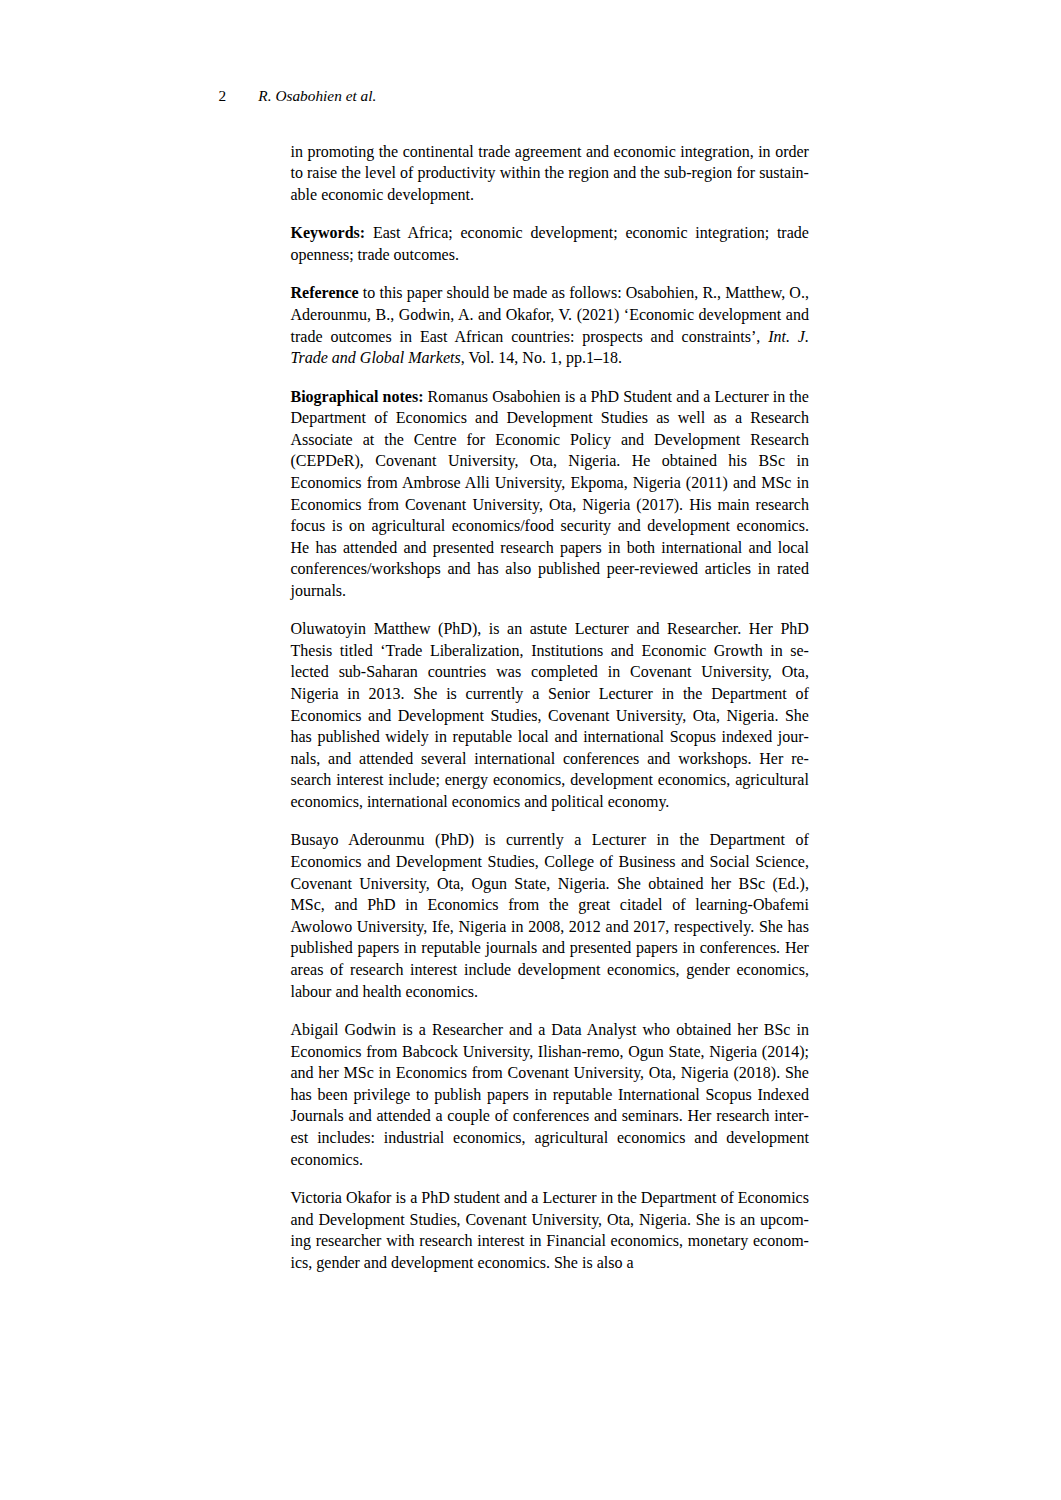2 R. Osabohien et al.
in promoting the continental trade agreement and economic integration, in order to raise the level of productivity within the region and the sub-region for sustainable economic development.
Keywords: East Africa; economic development; economic integration; trade openness; trade outcomes.
Reference to this paper should be made as follows: Osabohien, R., Matthew, O., Aderounmu, B., Godwin, A. and Okafor, V. (2021) ‘Economic development and trade outcomes in East African countries: prospects and constraints’, Int. J. Trade and Global Markets, Vol. 14, No. 1, pp.1–18.
Biographical notes: Romanus Osabohien is a PhD Student and a Lecturer in the Department of Economics and Development Studies as well as a Research Associate at the Centre for Economic Policy and Development Research (CEPDeR), Covenant University, Ota, Nigeria. He obtained his BSc in Economics from Ambrose Alli University, Ekpoma, Nigeria (2011) and MSc in Economics from Covenant University, Ota, Nigeria (2017). His main research focus is on agricultural economics/food security and development economics. He has attended and presented research papers in both international and local conferences/workshops and has also published peer-reviewed articles in rated journals.
Oluwatoyin Matthew (PhD), is an astute Lecturer and Researcher. Her PhD Thesis titled ‘Trade Liberalization, Institutions and Economic Growth in selected sub-Saharan countries was completed in Covenant University, Ota, Nigeria in 2013. She is currently a Senior Lecturer in the Department of Economics and Development Studies, Covenant University, Ota, Nigeria. She has published widely in reputable local and international Scopus indexed journals, and attended several international conferences and workshops. Her research interest include; energy economics, development economics, agricultural economics, international economics and political economy.
Busayo Aderounmu (PhD) is currently a Lecturer in the Department of Economics and Development Studies, College of Business and Social Science, Covenant University, Ota, Ogun State, Nigeria. She obtained her BSc (Ed.), MSc, and PhD in Economics from the great citadel of learning-Obafemi Awolowo University, Ife, Nigeria in 2008, 2012 and 2017, respectively. She has published papers in reputable journals and presented papers in conferences. Her areas of research interest include development economics, gender economics, labour and health economics.
Abigail Godwin is a Researcher and a Data Analyst who obtained her BSc in Economics from Babcock University, Ilishan-remo, Ogun State, Nigeria (2014); and her MSc in Economics from Covenant University, Ota, Nigeria (2018). She has been privilege to publish papers in reputable International Scopus Indexed Journals and attended a couple of conferences and seminars. Her research interest includes: industrial economics, agricultural economics and development economics.
Victoria Okafor is a PhD student and a Lecturer in the Department of Economics and Development Studies, Covenant University, Ota, Nigeria. She is an upcoming researcher with research interest in Financial economics, monetary economics, gender and development economics. She is also a